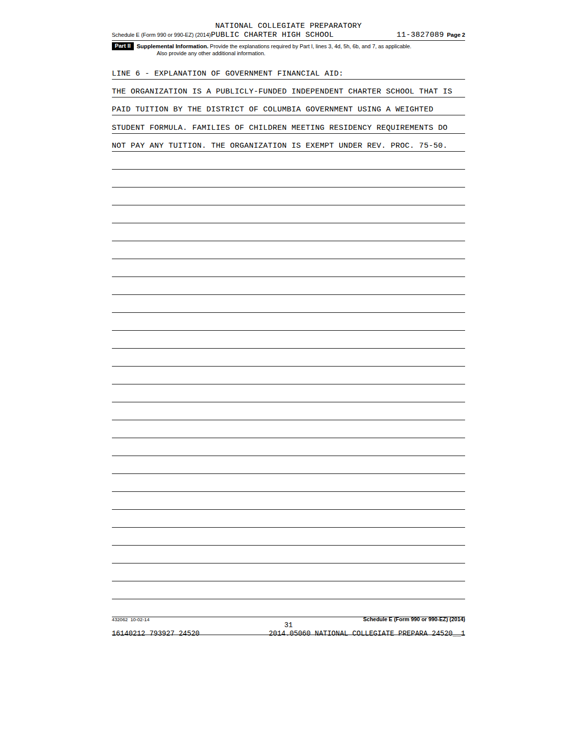NATIONAL COLLEGIATE PREPARATORY
Schedule E (Form 990 or 990-EZ) (2014)PUBLIC CHARTER HIGH SCHOOL
11-3827089 Page 2
Part II
Supplemental Information. Provide the explanations required by Part I, lines 3, 4d, 5h, 6b, and 7, as applicable. Also provide any other additional information.
LINE 6 - EXPLANATION OF GOVERNMENT FINANCIAL AID:
THE ORGANIZATION IS A PUBLICLY-FUNDED INDEPENDENT CHARTER SCHOOL THAT IS
PAID TUITION BY THE DISTRICT OF COLUMBIA GOVERNMENT USING A WEIGHTED
STUDENT FORMULA. FAMILIES OF CHILDREN MEETING RESIDENCY REQUIREMENTS DO
NOT PAY ANY TUITION. THE ORGANIZATION IS EXEMPT UNDER REV. PROC. 75-50.
432062 10-02-14
Schedule E (Form 990 or 990-EZ) (2014)
31
16140212 793927 24520
2014.05060 NATIONAL COLLEGIATE PREPARA 24520__1